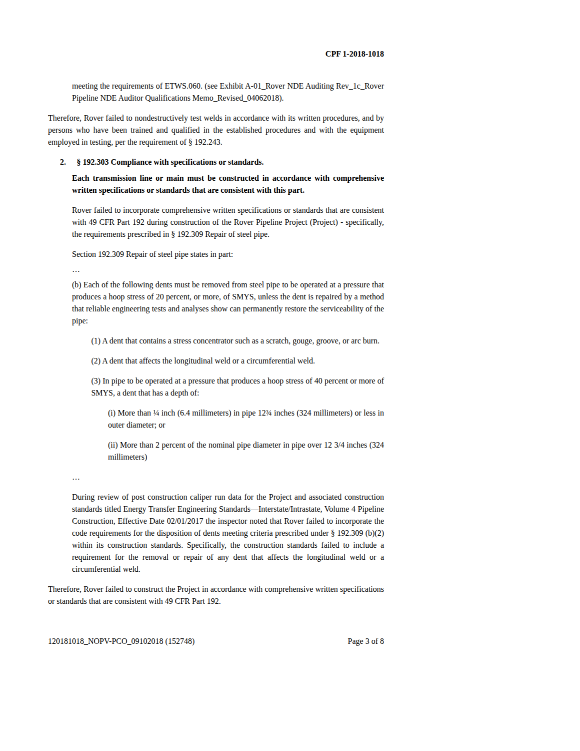CPF 1-2018-1018
meeting the requirements of ETWS.060. (see Exhibit A-01_Rover NDE Auditing Rev_1c_Rover Pipeline NDE Auditor Qualifications Memo_Revised_04062018).
Therefore, Rover failed to nondestructively test welds in accordance with its written procedures, and by persons who have been trained and qualified in the established procedures and with the equipment employed in testing, per the requirement of § 192.243.
2.
§ 192.303 Compliance with specifications or standards.
Each transmission line or main must be constructed in accordance with comprehensive written specifications or standards that are consistent with this part.
Rover failed to incorporate comprehensive written specifications or standards that are consistent with 49 CFR Part 192 during construction of the Rover Pipeline Project (Project) - specifically, the requirements prescribed in § 192.309 Repair of steel pipe.
Section 192.309 Repair of steel pipe states in part:
…
(b) Each of the following dents must be removed from steel pipe to be operated at a pressure that produces a hoop stress of 20 percent, or more, of SMYS, unless the dent is repaired by a method that reliable engineering tests and analyses show can permanently restore the serviceability of the pipe:
(1) A dent that contains a stress concentrator such as a scratch, gouge, groove, or arc burn.
(2) A dent that affects the longitudinal weld or a circumferential weld.
(3) In pipe to be operated at a pressure that produces a hoop stress of 40 percent or more of SMYS, a dent that has a depth of:
(i) More than ¼ inch (6.4 millimeters) in pipe 12¾ inches (324 millimeters) or less in outer diameter; or
(ii) More than 2 percent of the nominal pipe diameter in pipe over 12 3/4 inches (324 millimeters)
…
During review of post construction caliper run data for the Project and associated construction standards titled Energy Transfer Engineering Standards—Interstate/Intrastate, Volume 4 Pipeline Construction, Effective Date 02/01/2017 the inspector noted that Rover failed to incorporate the code requirements for the disposition of dents meeting criteria prescribed under § 192.309 (b)(2) within its construction standards. Specifically, the construction standards failed to include a requirement for the removal or repair of any dent that affects the longitudinal weld or a circumferential weld.
Therefore, Rover failed to construct the Project in accordance with comprehensive written specifications or standards that are consistent with 49 CFR Part 192.
120181018_NOPV-PCO_09102018 (152748) Page 3 of 8